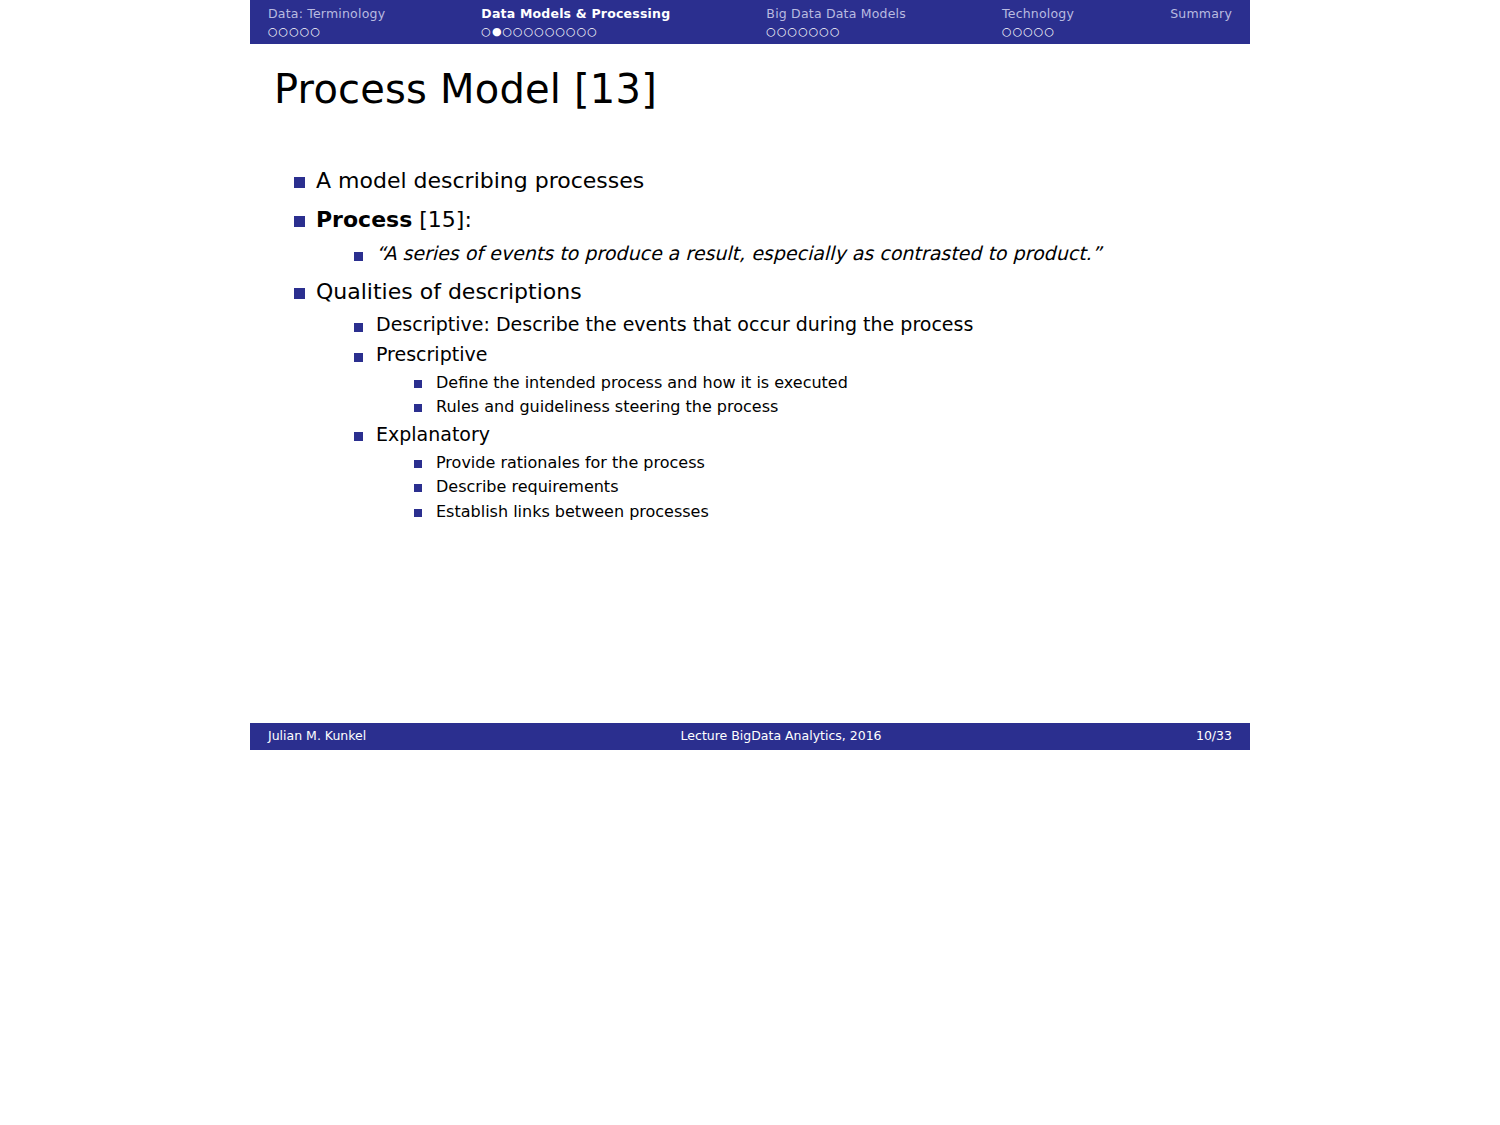Data: Terminology ○○○○○
Data Models & Processing ○●○○○○○○○○○
Big Data Data Models ○○○○○○○
Technology ○○○○○
Summary
Process Model [13]
A model describing processes
Process [15]:
“A series of events to produce a result, especially as contrasted to product.”
Qualities of descriptions
Descriptive: Describe the events that occur during the process
Prescriptive
Define the intended process and how it is executed
Rules and guideliness steering the process
Explanatory
Provide rationales for the process
Describe requirements
Establish links between processes
Julian M. Kunkel
Lecture BigData Analytics, 2016
10/33